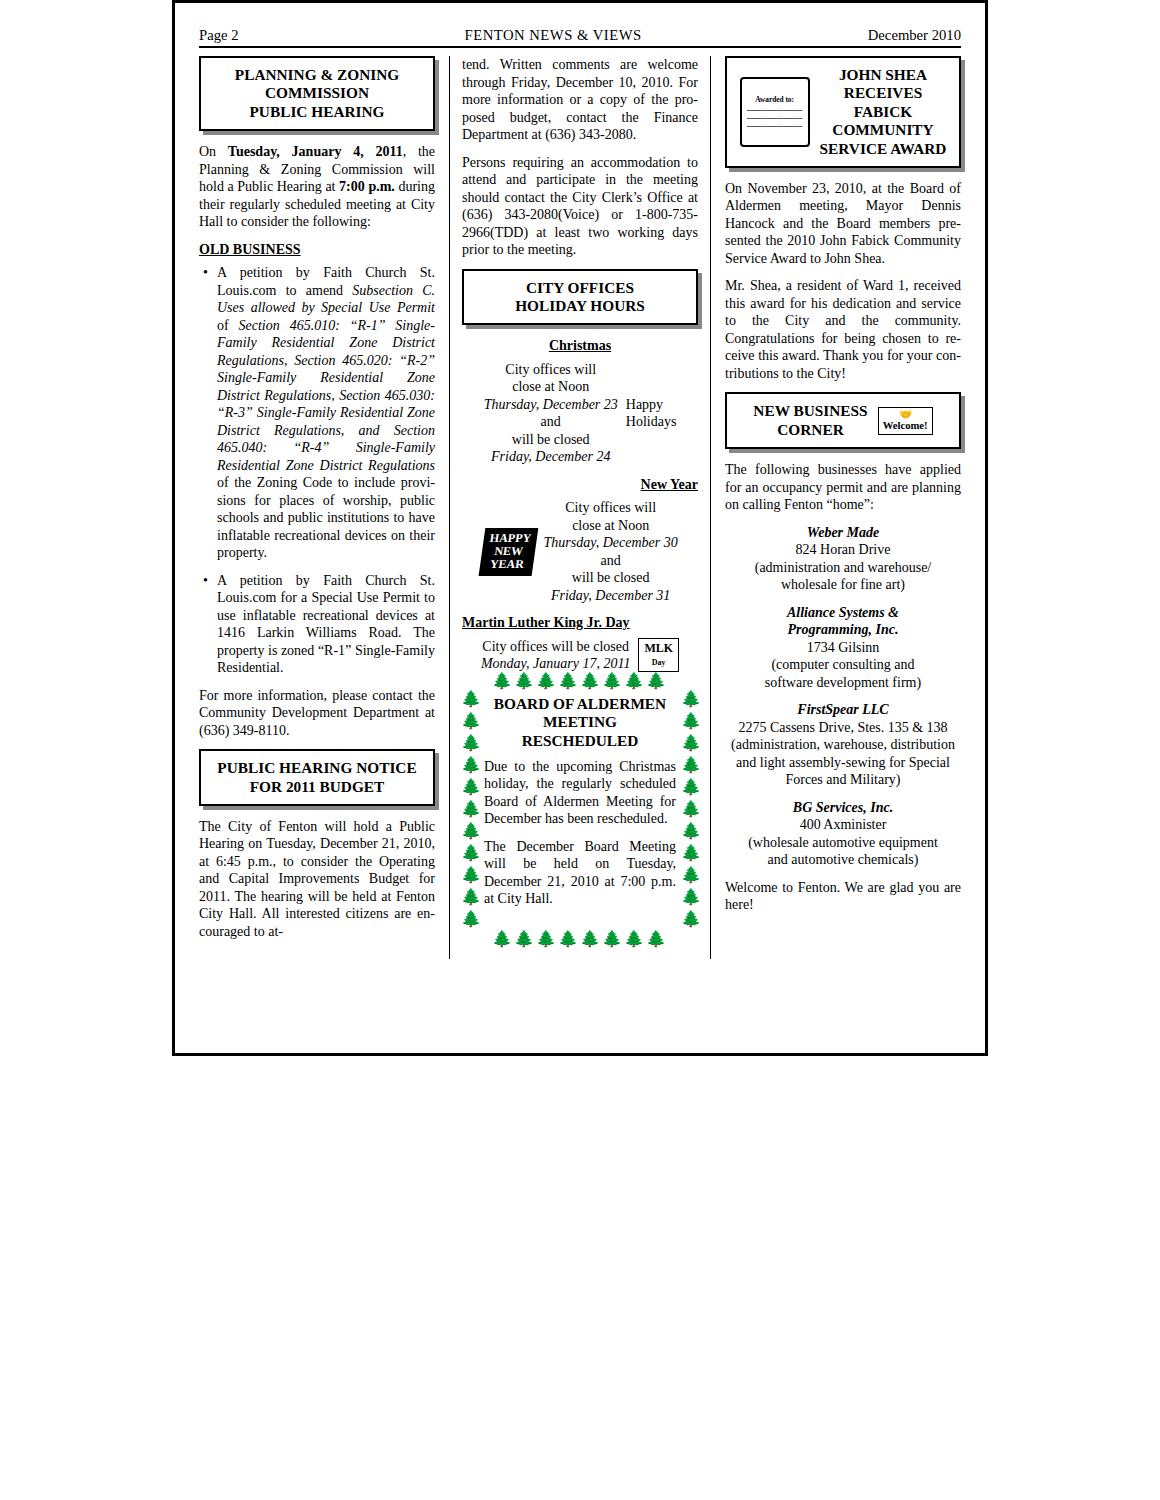Page 2
FENTON NEWS & VIEWS
December 2010
PLANNING & ZONING
COMMISSION
PUBLIC HEARING
On Tuesday, January 4, 2011, the Planning & Zoning Commission will hold a Public Hearing at 7:00 p.m. during their regularly scheduled meeting at City Hall to consider the following:
OLD BUSINESS
A petition by Faith Church St. Louis.com to amend Subsection C. Uses allowed by Special Use Permit of Section 465.010: “R-1” Single-Family Residential Zone District Regulations, Section 465.020: “R-2” Single-Family Residential Zone District Regulations, Section 465.030: “R-3” Single-Family Residential Zone District Regulations, and Section 465.040: “R-4” Single-Family Residential Zone District Regulations of the Zoning Code to include provisions for places of worship, public schools and public institutions to have inflatable recreational devices on their property.
A petition by Faith Church St. Louis.com for a Special Use Permit to use inflatable recreational devices at 1416 Larkin Williams Road. The property is zoned “R-1” Single-Family Residential.
For more information, please contact the Community Development Department at (636) 349-8110.
PUBLIC HEARING NOTICE
FOR 2011 BUDGET
The City of Fenton will hold a Public Hearing on Tuesday, December 21, 2010, at 6:45 p.m., to consider the Operating and Capital Improvements Budget for 2011. The hearing will be held at Fenton City Hall. All interested citizens are encouraged to at-
tend. Written comments are welcome through Friday, December 10, 2010. For more information or a copy of the proposed budget, contact the Finance Department at (636) 343-2080.
Persons requiring an accommodation to attend and participate in the meeting should contact the City Clerk’s Office at (636) 343-2080(Voice) or 1-800-735-2966(TDD) at least two working days prior to the meeting.
CITY OFFICES
HOLIDAY HOURS
Christmas
City offices will
close at Noon
Thursday, December 23
and
will be closed
Friday, December 24
Happy
Holidays
New Year
HAPPY
NEW
YEAR
City offices will
close at Noon
Thursday, December 30
and
will be closed
Friday, December 31
Martin Luther King Jr. Day
City offices will be closed
Monday, January 17, 2011
MLK
Day
🌲🌲🌲🌲🌲🌲🌲🌲
🌲🌲🌲🌲🌲🌲🌲🌲🌲🌲🌲
BOARD OF ALDERMEN
MEETING
RESCHEDULED
Due to the upcoming Christmas holiday, the regularly scheduled Board of Aldermen Meeting for December has been rescheduled.
The December Board Meeting will be held on Tuesday, December 21, 2010 at 7:00 p.m. at City Hall.
🌲🌲🌲🌲🌲🌲🌲🌲🌲🌲🌲
🌲🌲🌲🌲🌲🌲🌲🌲
Awarded to:
_______________
_______________
_______________
JOHN SHEA
RECEIVES
FABICK
COMMUNITY
SERVICE AWARD
On November 23, 2010, at the Board of Aldermen meeting, Mayor Dennis Hancock and the Board members presented the 2010 John Fabick Community Service Award to John Shea.
Mr. Shea, a resident of Ward 1, received this award for his dedication and service to the City and the community. Congratulations for being chosen to receive this award. Thank you for your contributions to the City!
NEW BUSINESS
CORNER
🤝
Welcome!
The following businesses have applied for an occupancy permit and are planning on calling Fenton “home”:
Weber Made
824 Horan Drive
(administration and warehouse/
wholesale for fine art)
Alliance Systems &
Programming, Inc.
1734 Gilsinn
(computer consulting and
software development firm)
FirstSpear LLC
2275 Cassens Drive, Stes. 135 & 138
(administration, warehouse, distribution and light assembly-sewing for Special Forces and Military)
BG Services, Inc.
400 Axminister
(wholesale automotive equipment
and automotive chemicals)
Welcome to Fenton. We are glad you are here!